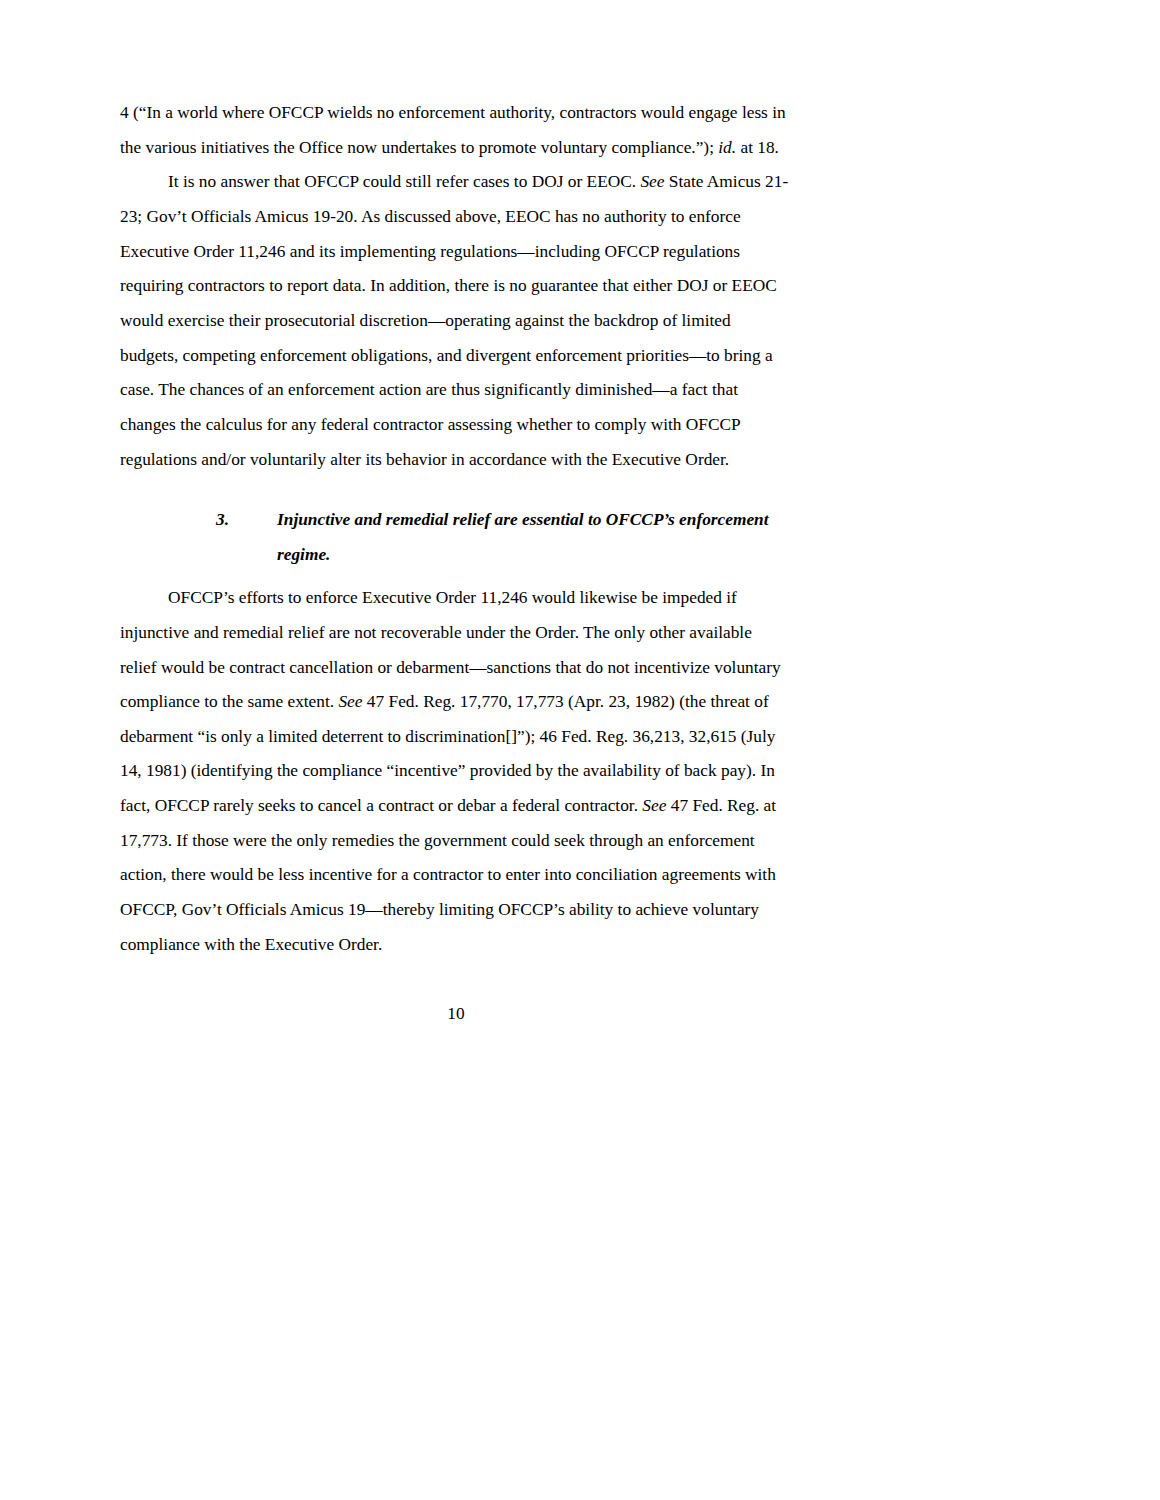4 (“In a world where OFCCP wields no enforcement authority, contractors would engage less in the various initiatives the Office now undertakes to promote voluntary compliance.”); id. at 18.
It is no answer that OFCCP could still refer cases to DOJ or EEOC. See State Amicus 21-23; Gov’t Officials Amicus 19-20. As discussed above, EEOC has no authority to enforce Executive Order 11,246 and its implementing regulations—including OFCCP regulations requiring contractors to report data. In addition, there is no guarantee that either DOJ or EEOC would exercise their prosecutorial discretion—operating against the backdrop of limited budgets, competing enforcement obligations, and divergent enforcement priorities—to bring a case. The chances of an enforcement action are thus significantly diminished—a fact that changes the calculus for any federal contractor assessing whether to comply with OFCCP regulations and/or voluntarily alter its behavior in accordance with the Executive Order.
3. Injunctive and remedial relief are essential to OFCCP’s enforcement regime.
OFCCP’s efforts to enforce Executive Order 11,246 would likewise be impeded if injunctive and remedial relief are not recoverable under the Order. The only other available relief would be contract cancellation or debarment—sanctions that do not incentivize voluntary compliance to the same extent. See 47 Fed. Reg. 17,770, 17,773 (Apr. 23, 1982) (the threat of debarment “is only a limited deterrent to discrimination[]”); 46 Fed. Reg. 36,213, 32,615 (July 14, 1981) (identifying the compliance “incentive” provided by the availability of back pay). In fact, OFCCP rarely seeks to cancel a contract or debar a federal contractor. See 47 Fed. Reg. at 17,773. If those were the only remedies the government could seek through an enforcement action, there would be less incentive for a contractor to enter into conciliation agreements with OFCCP, Gov’t Officials Amicus 19—thereby limiting OFCCP’s ability to achieve voluntary compliance with the Executive Order.
10